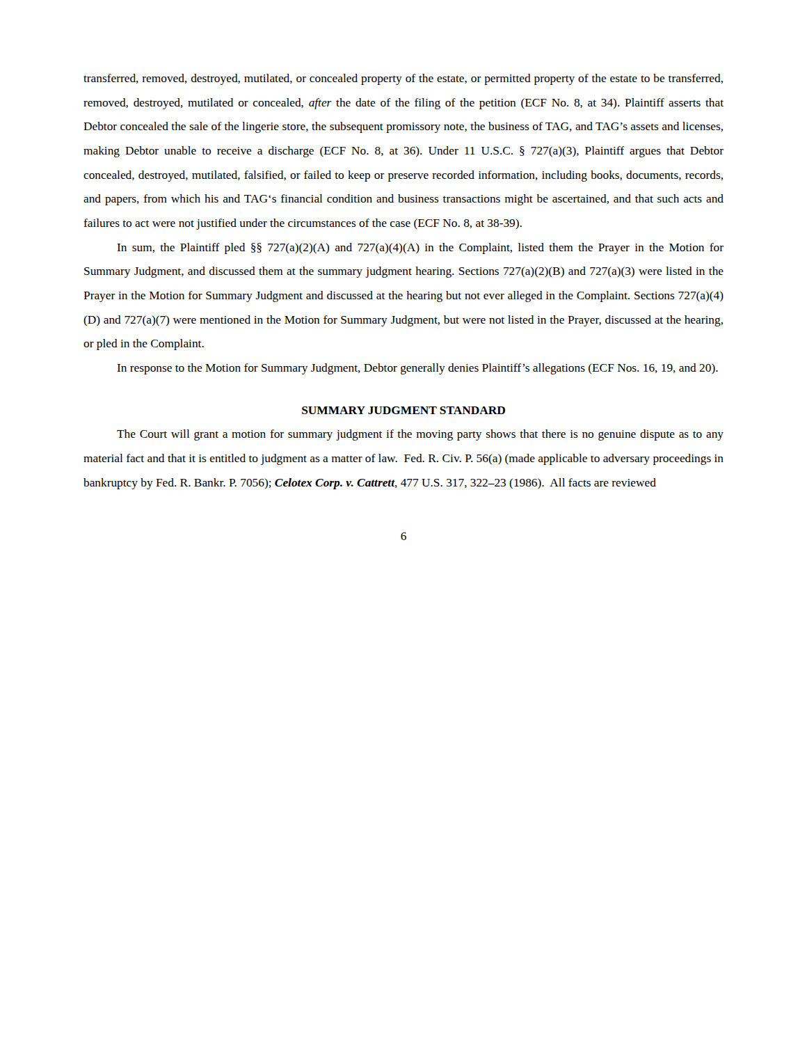transferred, removed, destroyed, mutilated, or concealed property of the estate, or permitted property of the estate to be transferred, removed, destroyed, mutilated or concealed, after the date of the filing of the petition (ECF No. 8, at 34). Plaintiff asserts that Debtor concealed the sale of the lingerie store, the subsequent promissory note, the business of TAG, and TAG’s assets and licenses, making Debtor unable to receive a discharge (ECF No. 8, at 36). Under 11 U.S.C. § 727(a)(3), Plaintiff argues that Debtor concealed, destroyed, mutilated, falsified, or failed to keep or preserve recorded information, including books, documents, records, and papers, from which his and TAG‘s financial condition and business transactions might be ascertained, and that such acts and failures to act were not justified under the circumstances of the case (ECF No. 8, at 38-39).
In sum, the Plaintiff pled §§ 727(a)(2)(A) and 727(a)(4)(A) in the Complaint, listed them the Prayer in the Motion for Summary Judgment, and discussed them at the summary judgment hearing. Sections 727(a)(2)(B) and 727(a)(3) were listed in the Prayer in the Motion for Summary Judgment and discussed at the hearing but not ever alleged in the Complaint. Sections 727(a)(4)(D) and 727(a)(7) were mentioned in the Motion for Summary Judgment, but were not listed in the Prayer, discussed at the hearing, or pled in the Complaint.
In response to the Motion for Summary Judgment, Debtor generally denies Plaintiff’s allegations (ECF Nos. 16, 19, and 20).
SUMMARY JUDGMENT STANDARD
The Court will grant a motion for summary judgment if the moving party shows that there is no genuine dispute as to any material fact and that it is entitled to judgment as a matter of law. Fed. R. Civ. P. 56(a) (made applicable to adversary proceedings in bankruptcy by Fed. R. Bankr. P. 7056); Celotex Corp. v. Cattrett, 477 U.S. 317, 322–23 (1986). All facts are reviewed
6